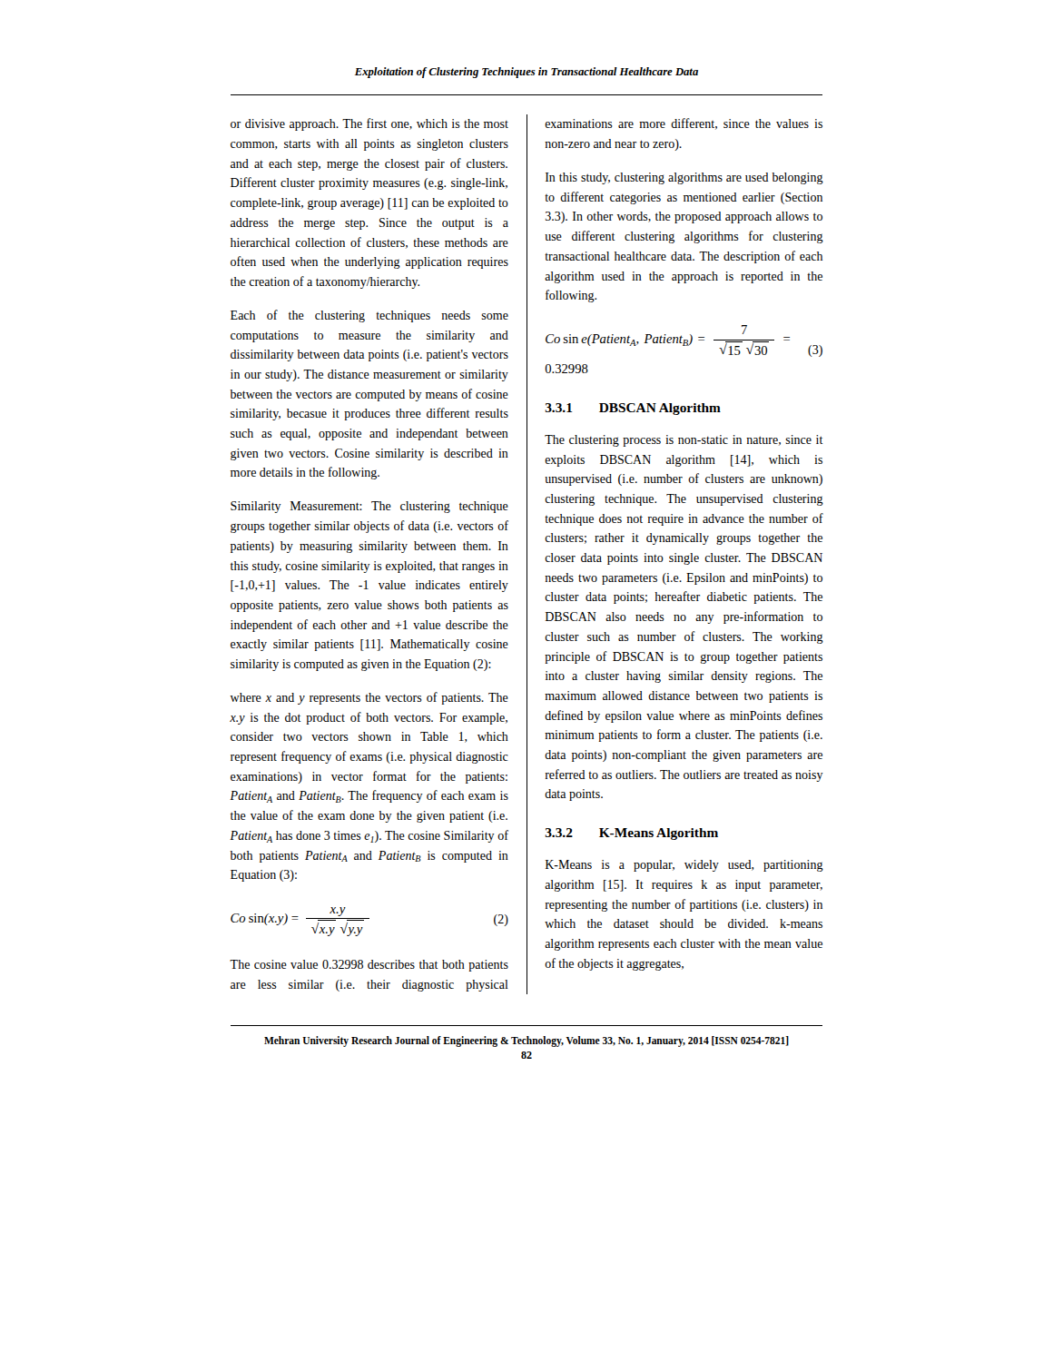Exploitation of Clustering Techniques in Transactional Healthcare Data
or divisive approach. The first one, which is the most common, starts with all points as singleton clusters and at each step, merge the closest pair of clusters. Different cluster proximity measures (e.g. single-link, complete-link, group average) [11] can be exploited to address the merge step. Since the output is a hierarchical collection of clusters, these methods are often used when the underlying application requires the creation of a taxonomy/hierarchy.
Each of the clustering techniques needs some computations to measure the similarity and dissimilarity between data points (i.e. patient's vectors in our study). The distance measurement or similarity between the vectors are computed by means of cosine similarity, becasue it produces three different results such as equal, opposite and independant between given two vectors. Cosine similarity is described in more details in the following.
Similarity Measurement: The clustering technique groups together similar objects of data (i.e. vectors of patients) by measuring similarity between them. In this study, cosine similarity is exploited, that ranges in [-1,0,+1] values. The -1 value indicates entirely opposite patients, zero value shows both patients as independent of each other and +1 value describe the exactly similar patients [11]. Mathematically cosine similarity is computed as given in the Equation (2):
where x and y represents the vectors of patients. The x.y is the dot product of both vectors. For example, consider two vectors shown in Table 1, which represent frequency of exams (i.e. physical diagnostic examinations) in vector format for the patients: PatientA and PatientB. The frequency of each exam is the value of the exam done by the given patient (i.e. PatientA has done 3 times e1). The cosine Similarity of both patients PatientA and PatientB is computed in Equation (3):
Co sin(x.y) = x.y x.y y.y (2)
The cosine value 0.32998 describes that both patients are less similar (i.e. their diagnostic physical examinations are more different, since the values is non-zero and near to zero).
In this study, clustering algorithms are used belonging to different categories as mentioned earlier (Section 3.3). In other words, the proposed approach allows to use different clustering algorithms for clustering transactional healthcare data. The description of each algorithm used in the approach is reported in the following.
Co sin e(PatientA, PatientB) = 715 30 = 0.32998 (3)
3.3.1 DBSCAN Algorithm
The clustering process is non-static in nature, since it exploits DBSCAN algorithm [14], which is unsupervised (i.e. number of clusters are unknown) clustering technique. The unsupervised clustering technique does not require in advance the number of clusters; rather it dynamically groups together the closer data points into single cluster. The DBSCAN needs two parameters (i.e. Epsilon and minPoints) to cluster data points; hereafter diabetic patients. The DBSCAN also needs no any pre-information to cluster such as number of clusters. The working principle of DBSCAN is to group together patients into a cluster having similar density regions. The maximum allowed distance between two patients is defined by epsilon value where as minPoints defines minimum patients to form a cluster. The patients (i.e. data points) non-compliant the given parameters are referred to as outliers. The outliers are treated as noisy data points.
3.3.2 K-Means Algorithm
K-Means is a popular, widely used, partitioning algorithm [15]. It requires k as input parameter, representing the number of partitions (i.e. clusters) in which the dataset should be divided. k-means algorithm represents each cluster with the mean value of the objects it aggregates,
Mehran University Research Journal of Engineering & Technology, Volume 33, No. 1, January, 2014 [ISSN 0254-7821]
82